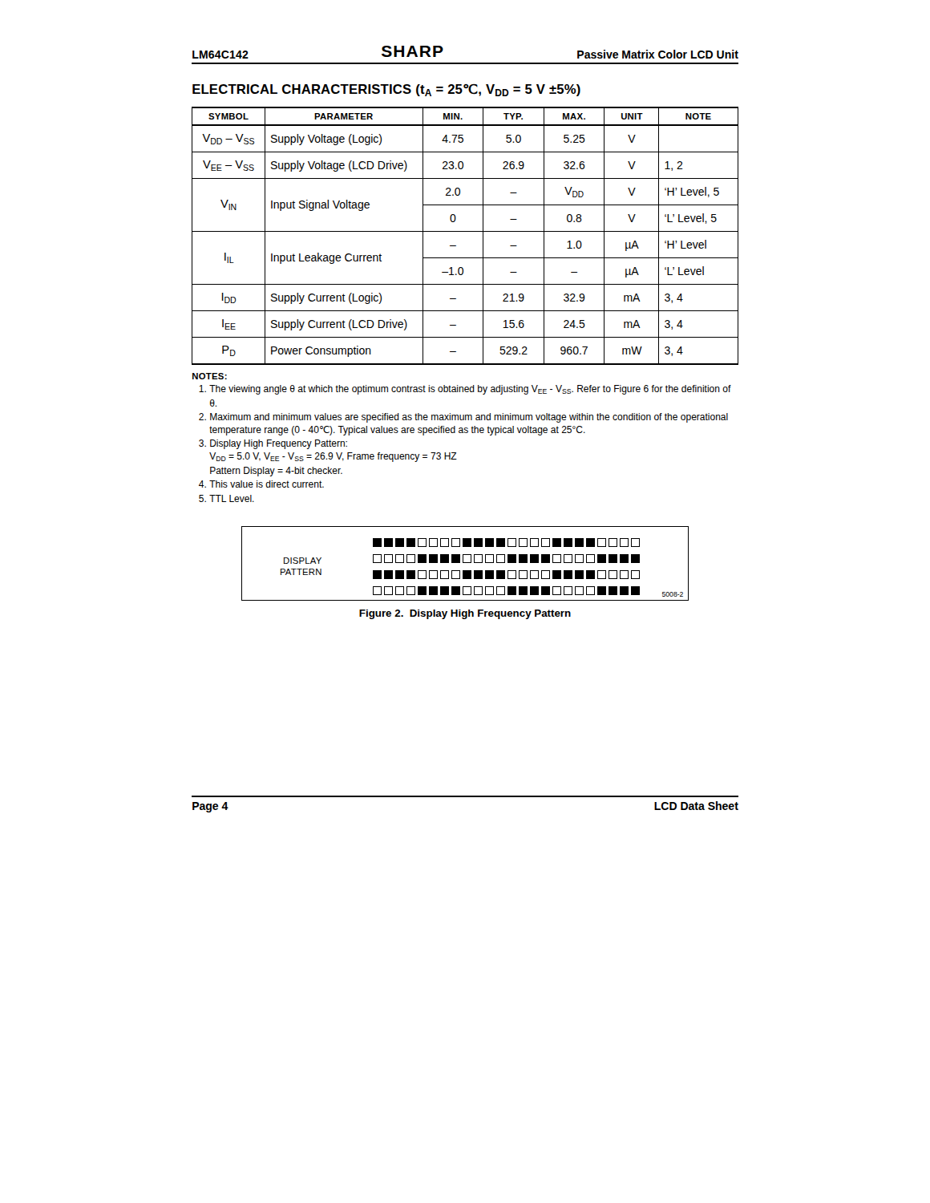LM64C142
SHARP
Passive Matrix Color LCD Unit
ELECTRICAL CHARACTERISTICS (tA = 25℃, VDD = 5 V ±5%)
| SYMBOL | PARAMETER | MIN. | TYP. | MAX. | UNIT | NOTE |
| --- | --- | --- | --- | --- | --- | --- |
| V DD – V SS | Supply Voltage (Logic) | 4.75 | 5.0 | 5.25 | V | |
| V EE – V SS | Supply Voltage (LCD Drive) | 23.0 | 26.9 | 32.6 | V | 1, 2 |
| V IN | Input Signal Voltage | 2.0 | – | V DD | V | ‘H’ Level, 5 |
| 0 | – | 0.8 | V | ‘L’ Level, 5 |
| I IL | Input Leakage Current | – | – | 1.0 | µA | ‘H’ Level |
| –1.0 | – | – | µA | ‘L’ Level |
| I DD | Supply Current (Logic) | – | 21.9 | 32.9 | mA | 3, 4 |
| I EE | Supply Current (LCD Drive) | – | 15.6 | 24.5 | mA | 3, 4 |
| P D | Power Consumption | – | 529.2 | 960.7 | mW | 3, 4 |
NOTES:
The viewing angle θ at which the optimum contrast is obtained by adjusting VEE - VSS. Refer to Figure 6 for the definition of θ.
Maximum and minimum values are specified as the maximum and minimum voltage within the condition of the operational temperature range (0 - 40℃). Typical values are specified as the typical voltage at 25°C.
Display High Frequency Pattern: VDD = 5.0 V, VEE - VSS = 26.9 V, Frame frequency = 73 HZ Pattern Display = 4-bit checker.
This value is direct current.
TTL Level.
DISPLAY
PATTERN
5008-2
Figure 2. Display High Frequency Pattern
Page 4
LCD Data Sheet